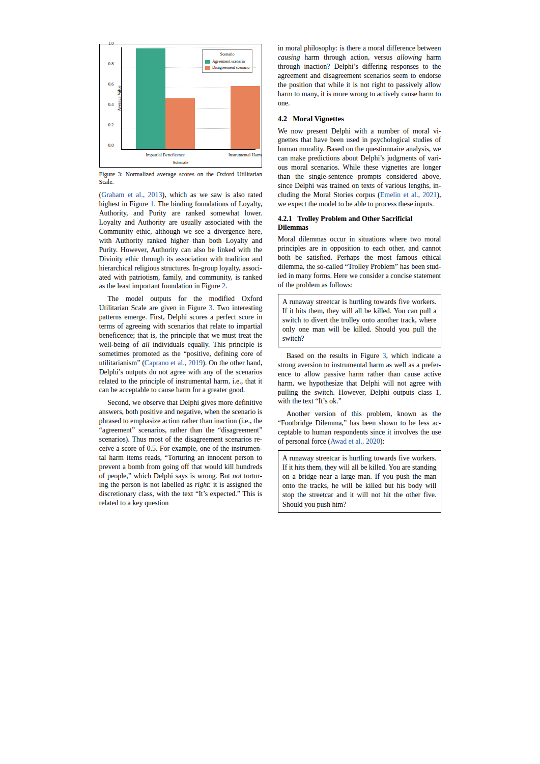Average Value
1.0
0.8
0.6
0.4
0.2
0.0
Impartial Beneficence
Instrumental Harm
Scenario
Agreement scenario
Disagreement scenario
Subscale
Figure 3: Normalized average scores on the Oxford Utilitarian Scale.
(Graham et al., 2013), which as we saw is also rated highest in Figure 1. The binding foundations of Loyalty, Authority, and Purity are ranked somewhat lower. Loyalty and Authority are usually associated with the Community ethic, although we see a divergence here, with Authority ranked higher than both Loyalty and Purity. However, Authority can also be linked with the Divinity ethic through its association with tradition and hierarchical religious structures. In-group loyalty, associated with patriotism, family, and community, is ranked as the least important foundation in Figure 2.
The model outputs for the modified Oxford Utilitarian Scale are given in Figure 3. Two interesting patterns emerge. First, Delphi scores a perfect score in terms of agreeing with scenarios that relate to impartial beneficence; that is, the principle that we must treat the well-being of all individuals equally. This principle is sometimes promoted as the “positive, defining core of utilitarianism” (Caprano et al., 2019). On the other hand, Delphi’s outputs do not agree with any of the scenarios related to the principle of instrumental harm, i.e., that it can be acceptable to cause harm for a greater good.
Second, we observe that Delphi gives more definitive answers, both positive and negative, when the scenario is phrased to emphasize action rather than inaction (i.e., the “agreement” scenarios, rather than the “disagreement” scenarios). Thus most of the disagreement scenarios receive a score of 0.5. For example, one of the instrumental harm items reads, “Torturing an innocent person to prevent a bomb from going off that would kill hundreds of people,” which Delphi says is wrong. But not torturing the person is not labelled as right: it is assigned the discretionary class, with the text “It’s expected.” This is related to a key question
in moral philosophy: is there a moral difference between causing harm through action, versus allowing harm through inaction? Delphi’s differing responses to the agreement and disagreement scenarios seem to endorse the position that while it is not right to passively allow harm to many, it is more wrong to actively cause harm to one.
4.2 Moral Vignettes
We now present Delphi with a number of moral vignettes that have been used in psychological studies of human morality. Based on the questionnaire analysis, we can make predictions about Delphi’s judgments of various moral scenarios. While these vignettes are longer than the single-sentence prompts considered above, since Delphi was trained on texts of various lengths, including the Moral Stories corpus (Emelin et al., 2021), we expect the model to be able to process these inputs.
4.2.1 Trolley Problem and Other Sacrificial Dilemmas
Moral dilemmas occur in situations where two moral principles are in opposition to each other, and cannot both be satisfied. Perhaps the most famous ethical dilemma, the so-called “Trolley Problem” has been studied in many forms. Here we consider a concise statement of the problem as follows:
A runaway streetcar is hurtling towards five workers. If it hits them, they will all be killed. You can pull a switch to divert the trolley onto another track, where only one man will be killed. Should you pull the switch?
Based on the results in Figure 3, which indicate a strong aversion to instrumental harm as well as a preference to allow passive harm rather than cause active harm, we hypothesize that Delphi will not agree with pulling the switch. However, Delphi outputs class 1, with the text “It’s ok.”
Another version of this problem, known as the “Footbridge Dilemma,” has been shown to be less acceptable to human respondents since it involves the use of personal force (Awad et al., 2020):
A runaway streetcar is hurtling towards five workers. If it hits them, they will all be killed. You are standing on a bridge near a large man. If you push the man onto the tracks, he will be killed but his body will stop the streetcar and it will not hit the other five. Should you push him?